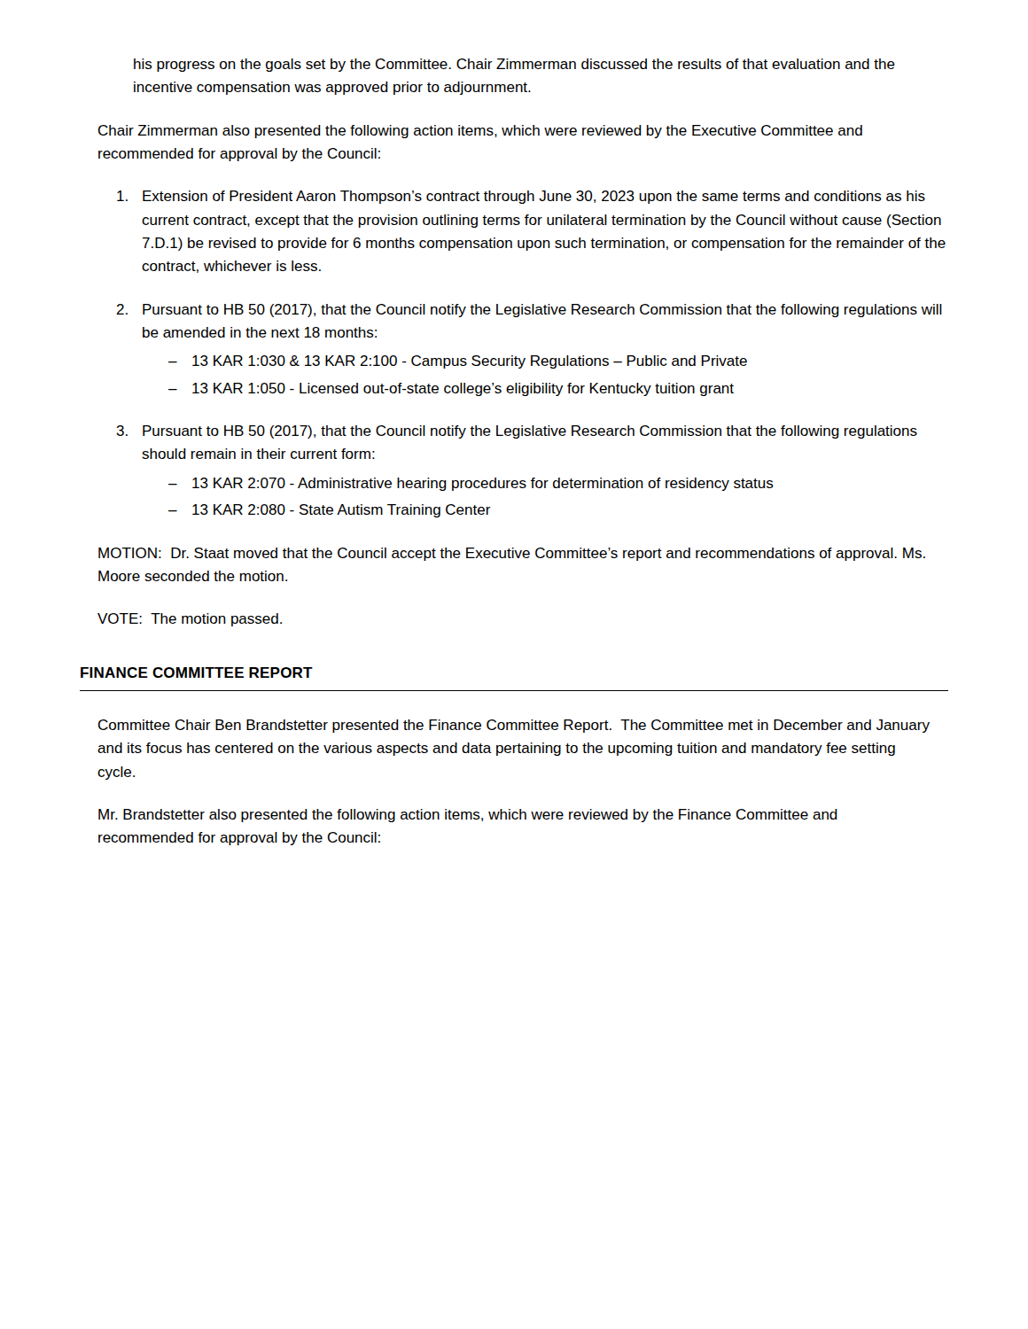his progress on the goals set by the Committee. Chair Zimmerman discussed the results of that evaluation and the incentive compensation was approved prior to adjournment.
Chair Zimmerman also presented the following action items, which were reviewed by the Executive Committee and recommended for approval by the Council:
Extension of President Aaron Thompson’s contract through June 30, 2023 upon the same terms and conditions as his current contract, except that the provision outlining terms for unilateral termination by the Council without cause (Section 7.D.1) be revised to provide for 6 months compensation upon such termination, or compensation for the remainder of the contract, whichever is less.
Pursuant to HB 50 (2017), that the Council notify the Legislative Research Commission that the following regulations will be amended in the next 18 months:
13 KAR 1:030 & 13 KAR 2:100 - Campus Security Regulations – Public and Private
13 KAR 1:050 - Licensed out-of-state college’s eligibility for Kentucky tuition grant
Pursuant to HB 50 (2017), that the Council notify the Legislative Research Commission that the following regulations should remain in their current form:
13 KAR 2:070 - Administrative hearing procedures for determination of residency status
13 KAR 2:080 - State Autism Training Center
MOTION: Dr. Staat moved that the Council accept the Executive Committee’s report and recommendations of approval. Ms. Moore seconded the motion.
VOTE: The motion passed.
FINANCE COMMITTEE REPORT
Committee Chair Ben Brandstetter presented the Finance Committee Report. The Committee met in December and January and its focus has centered on the various aspects and data pertaining to the upcoming tuition and mandatory fee setting cycle.
Mr. Brandstetter also presented the following action items, which were reviewed by the Finance Committee and recommended for approval by the Council: